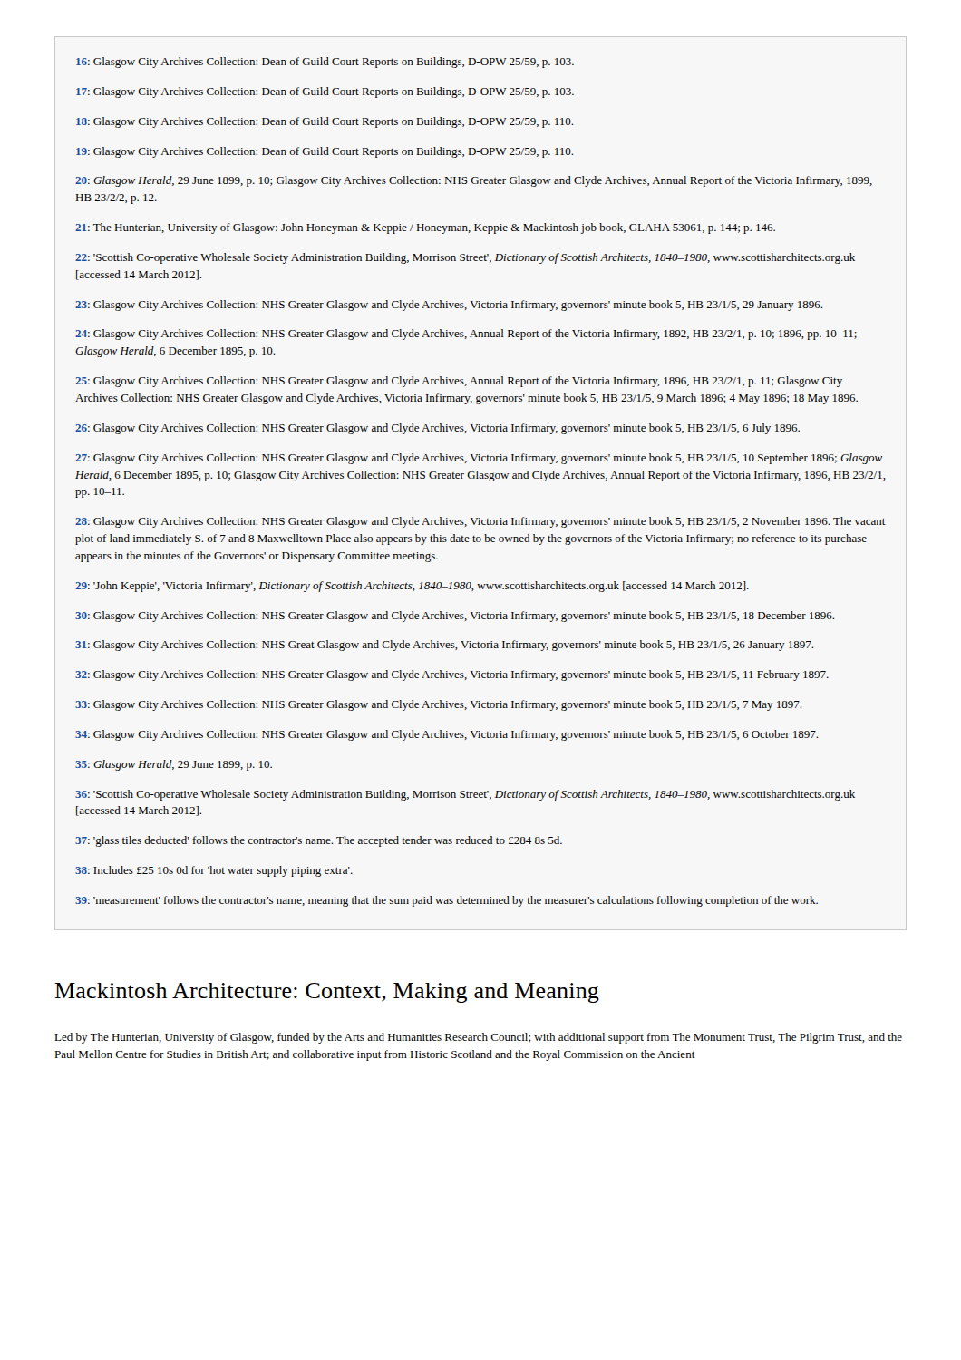16: Glasgow City Archives Collection: Dean of Guild Court Reports on Buildings, D-OPW 25/59, p. 103.
17: Glasgow City Archives Collection: Dean of Guild Court Reports on Buildings, D-OPW 25/59, p. 103.
18: Glasgow City Archives Collection: Dean of Guild Court Reports on Buildings, D-OPW 25/59, p. 110.
19: Glasgow City Archives Collection: Dean of Guild Court Reports on Buildings, D-OPW 25/59, p. 110.
20: Glasgow Herald, 29 June 1899, p. 10; Glasgow City Archives Collection: NHS Greater Glasgow and Clyde Archives, Annual Report of the Victoria Infirmary, 1899, HB 23/2/2, p. 12.
21: The Hunterian, University of Glasgow: John Honeyman & Keppie / Honeyman, Keppie & Mackintosh job book, GLAHA 53061, p. 144; p. 146.
22: 'Scottish Co-operative Wholesale Society Administration Building, Morrison Street', Dictionary of Scottish Architects, 1840–1980, www.scottisharchitects.org.uk [accessed 14 March 2012].
23: Glasgow City Archives Collection: NHS Greater Glasgow and Clyde Archives, Victoria Infirmary, governors' minute book 5, HB 23/1/5, 29 January 1896.
24: Glasgow City Archives Collection: NHS Greater Glasgow and Clyde Archives, Annual Report of the Victoria Infirmary, 1892, HB 23/2/1, p. 10; 1896, pp. 10–11; Glasgow Herald, 6 December 1895, p. 10.
25: Glasgow City Archives Collection: NHS Greater Glasgow and Clyde Archives, Annual Report of the Victoria Infirmary, 1896, HB 23/2/1, p. 11; Glasgow City Archives Collection: NHS Greater Glasgow and Clyde Archives, Victoria Infirmary, governors' minute book 5, HB 23/1/5, 9 March 1896; 4 May 1896; 18 May 1896.
26: Glasgow City Archives Collection: NHS Greater Glasgow and Clyde Archives, Victoria Infirmary, governors' minute book 5, HB 23/1/5, 6 July 1896.
27: Glasgow City Archives Collection: NHS Greater Glasgow and Clyde Archives, Victoria Infirmary, governors' minute book 5, HB 23/1/5, 10 September 1896; Glasgow Herald, 6 December 1895, p. 10; Glasgow City Archives Collection: NHS Greater Glasgow and Clyde Archives, Annual Report of the Victoria Infirmary, 1896, HB 23/2/1, pp. 10–11.
28: Glasgow City Archives Collection: NHS Greater Glasgow and Clyde Archives, Victoria Infirmary, governors' minute book 5, HB 23/1/5, 2 November 1896. The vacant plot of land immediately S. of 7 and 8 Maxwelltown Place also appears by this date to be owned by the governors of the Victoria Infirmary; no reference to its purchase appears in the minutes of the Governors' or Dispensary Committee meetings.
29: 'John Keppie', 'Victoria Infirmary', Dictionary of Scottish Architects, 1840–1980, www.scottisharchitects.org.uk [accessed 14 March 2012].
30: Glasgow City Archives Collection: NHS Greater Glasgow and Clyde Archives, Victoria Infirmary, governors' minute book 5, HB 23/1/5, 18 December 1896.
31: Glasgow City Archives Collection: NHS Great Glasgow and Clyde Archives, Victoria Infirmary, governors' minute book 5, HB 23/1/5, 26 January 1897.
32: Glasgow City Archives Collection: NHS Greater Glasgow and Clyde Archives, Victoria Infirmary, governors' minute book 5, HB 23/1/5, 11 February 1897.
33: Glasgow City Archives Collection: NHS Greater Glasgow and Clyde Archives, Victoria Infirmary, governors' minute book 5, HB 23/1/5, 7 May 1897.
34: Glasgow City Archives Collection: NHS Greater Glasgow and Clyde Archives, Victoria Infirmary, governors' minute book 5, HB 23/1/5, 6 October 1897.
35: Glasgow Herald, 29 June 1899, p. 10.
36: 'Scottish Co-operative Wholesale Society Administration Building, Morrison Street', Dictionary of Scottish Architects, 1840–1980, www.scottisharchitects.org.uk [accessed 14 March 2012].
37: 'glass tiles deducted' follows the contractor's name. The accepted tender was reduced to £284 8s 5d.
38: Includes £25 10s 0d for 'hot water supply piping extra'.
39: 'measurement' follows the contractor's name, meaning that the sum paid was determined by the measurer's calculations following completion of the work.
Mackintosh Architecture: Context, Making and Meaning
Led by The Hunterian, University of Glasgow, funded by the Arts and Humanities Research Council; with additional support from The Monument Trust, The Pilgrim Trust, and the Paul Mellon Centre for Studies in British Art; and collaborative input from Historic Scotland and the Royal Commission on the Ancient